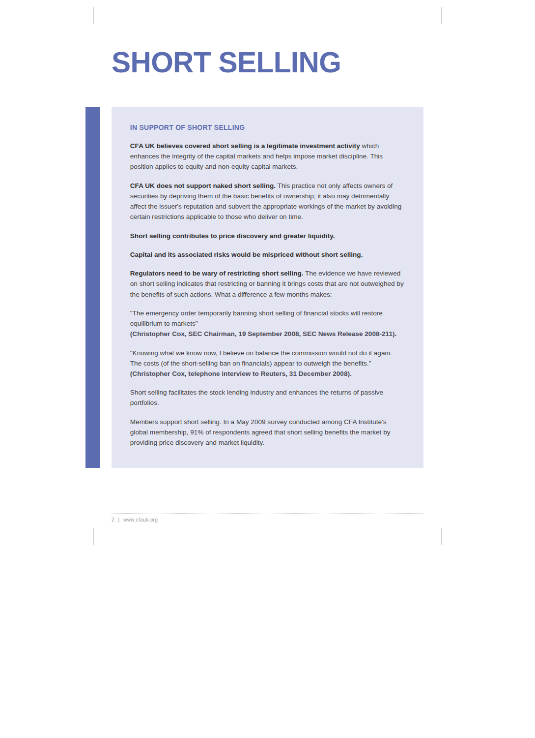Short Selling
In support of short selling
CFA UK believes covered short selling is a legitimate investment activity which enhances the integrity of the capital markets and helps impose market discipline. This position applies to equity and non-equity capital markets.
CFA UK does not support naked short selling. This practice not only affects owners of securities by depriving them of the basic benefits of ownership; it also may detrimentally affect the issuer's reputation and subvert the appropriate workings of the market by avoiding certain restrictions applicable to those who deliver on time.
Short selling contributes to price discovery and greater liquidity.
Capital and its associated risks would be mispriced without short selling.
Regulators need to be wary of restricting short selling. The evidence we have reviewed on short selling indicates that restricting or banning it brings costs that are not outweighed by the benefits of such actions. What a difference a few months makes:
"The emergency order temporarily banning short selling of financial stocks will restore equilibrium to markets"
(Christopher Cox, SEC Chairman, 19 September 2008, SEC News Release 2008-211).
"Knowing what we know now, I believe on balance the commission would not do it again. The costs (of the short-selling ban on financials) appear to outweigh the benefits.”
(Christopher Cox, telephone interview to Reuters, 31 December 2008).
Short selling facilitates the stock lending industry and enhances the returns of passive portfolios.
Members support short selling. In a May 2009 survey conducted among CFA Institute's global membership, 91% of respondents agreed that short selling benefits the market by providing price discovery and market liquidity.
2|www.cfauk.org